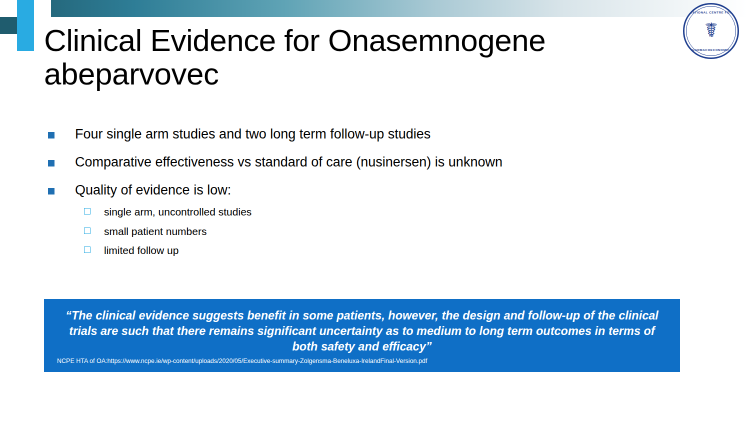National Centre for
☤
Pharmacoeconomics
Clinical Evidence for Onasemnogene abeparvovec
Four single arm studies and two long term follow-up studies
Comparative effectiveness vs standard of care (nusinersen) is unknown
Quality of evidence is low:
single arm, uncontrolled studies
small patient numbers
limited follow up
“The clinical evidence suggests benefit in some patients, however, the design and follow-up of the clinical trials are such that there remains significant uncertainty as to medium to long term outcomes in terms of both safety and efficacy”
NCPE HTA of OA:https://www.ncpe.ie/wp-content/uploads/2020/05/Executive-summary-Zolgensma-Beneluxa-IrelandFinal-Version.pdf